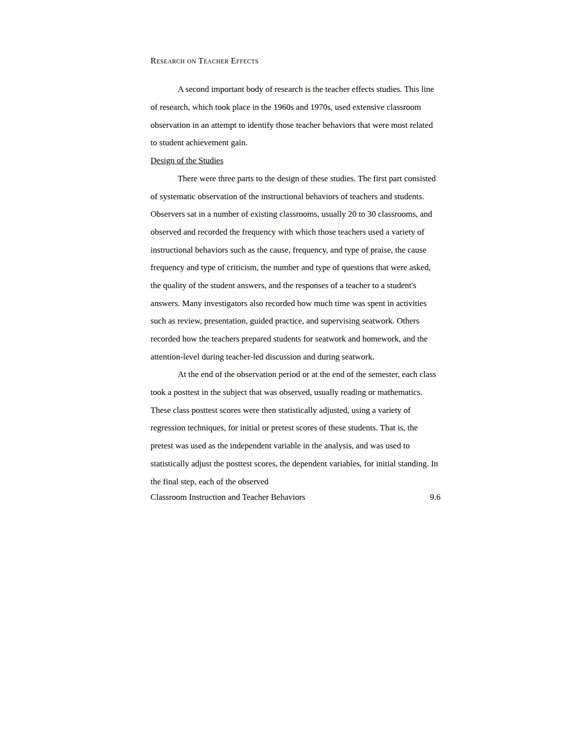Research on Teacher Effects
A second important body of research is the teacher effects studies. This line of research, which took place in the 1960s and 1970s, used extensive classroom observation in an attempt to identify those teacher behaviors that were most related to student achievement gain.
Design of the Studies
There were three parts to the design of these studies. The first part consisted of systematic observation of the instructional behaviors of teachers and students. Observers sat in a number of existing classrooms, usually 20 to 30 classrooms, and observed and recorded the frequency with which those teachers used a variety of instructional behaviors such as the cause, frequency, and type of praise, the cause frequency and type of criticism, the number and type of questions that were asked, the quality of the student answers, and the responses of a teacher to a student's answers. Many investigators also recorded how much time was spent in activities such as review, presentation, guided practice, and supervising seatwork. Others recorded how the teachers prepared students for seatwork and homework, and the attention-level during teacher-led discussion and during seatwork.
At the end of the observation period or at the end of the semester, each class took a posttest in the subject that was observed, usually reading or mathematics. These class posttest scores were then statistically adjusted, using a variety of regression techniques, for initial or pretest scores of these students. That is, the pretest was used as the independent variable in the analysis, and was used to statistically adjust the posttest scores, the dependent variables, for initial standing. In the final step, each of the observed
Classroom Instruction and Teacher Behaviors 9.6